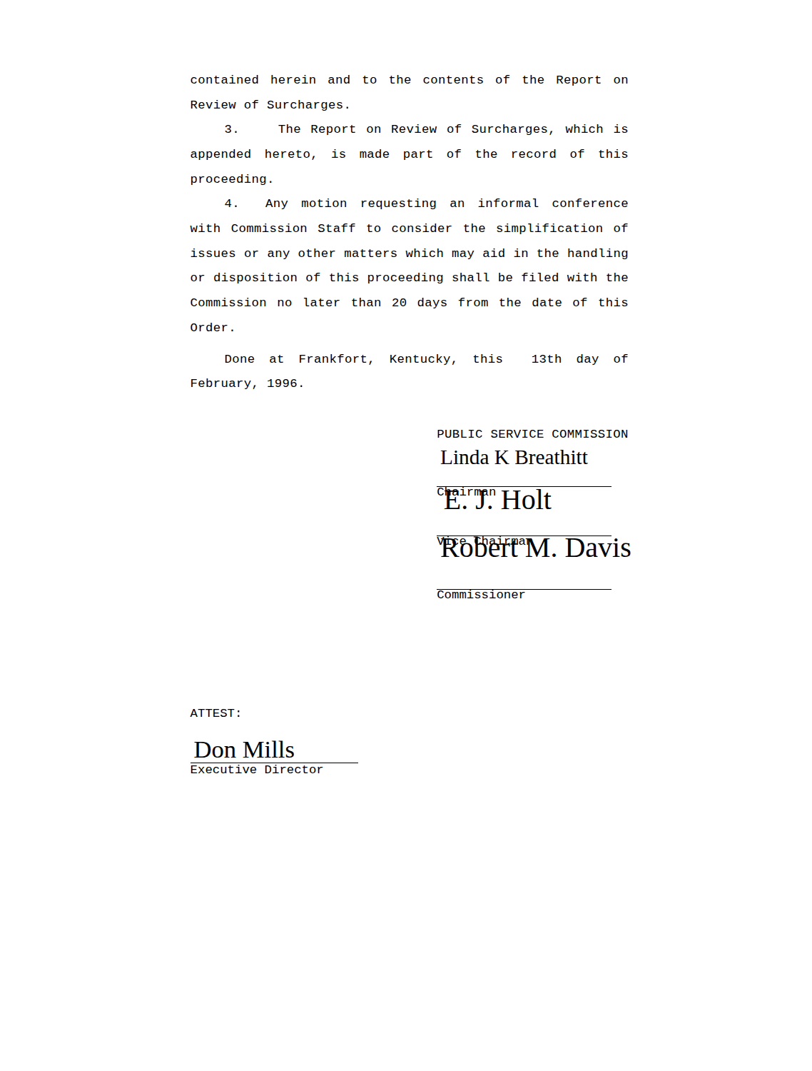contained herein and to the contents of the Report on Review of Surcharges.
3. The Report on Review of Surcharges, which is appended hereto, is made part of the record of this proceeding.
4. Any motion requesting an informal conference with Commission Staff to consider the simplification of issues or any other matters which may aid in the handling or disposition of this proceeding shall be filed with the Commission no later than 20 days from the date of this Order.
Done at Frankfort, Kentucky, this 13th day of February, 1996.
PUBLIC SERVICE COMMISSION
Linda K Breathitt
Chairman
E. J. Holt
Vice Chairman
Robert M. Davis
Commissioner
ATTEST:
Don Mills
Executive Director